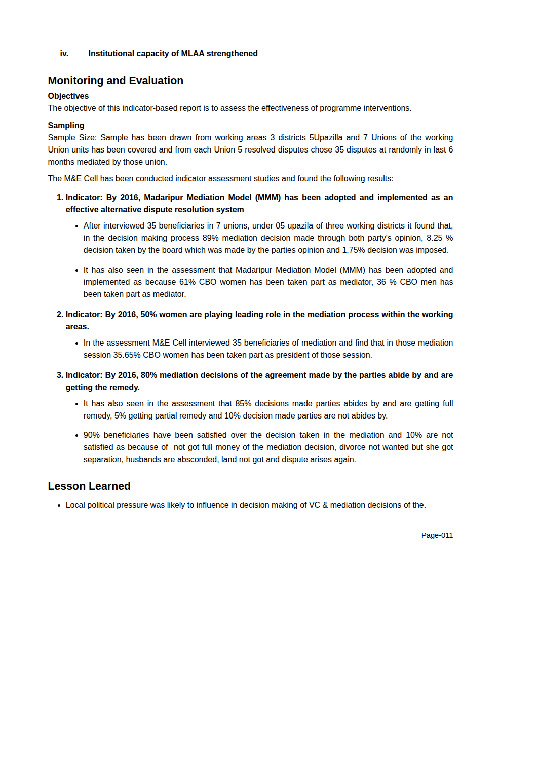iv. Institutional capacity of MLAA strengthened
Monitoring and Evaluation
Objectives
The objective of this indicator-based report is to assess the effectiveness of programme interventions.
Sampling
Sample Size: Sample has been drawn from working areas 3 districts 5Upazilla and 7 Unions of the working Union units has been covered and from each Union 5 resolved disputes chose 35 disputes at randomly in last 6 months mediated by those union.
The M&E Cell has been conducted indicator assessment studies and found the following results:
Indicator: By 2016, Madaripur Mediation Model (MMM) has been adopted and implemented as an effective alternative dispute resolution system
After interviewed 35 beneficiaries in 7 unions, under 05 upazila of three working districts it found that, in the decision making process 89% mediation decision made through both party's opinion, 8.25 % decision taken by the board which was made by the parties opinion and 1.75% decision was imposed.
It has also seen in the assessment that Madaripur Mediation Model (MMM) has been adopted and implemented as because 61% CBO women has been taken part as mediator, 36 % CBO men has been taken part as mediator.
Indicator: By 2016, 50% women are playing leading role in the mediation process within the working areas.
In the assessment M&E Cell interviewed 35 beneficiaries of mediation and find that in those mediation session 35.65% CBO women has been taken part as president of those session.
Indicator: By 2016, 80% mediation decisions of the agreement made by the parties abide by and are getting the remedy.
It has also seen in the assessment that 85% decisions made parties abides by and are getting full remedy, 5% getting partial remedy and 10% decision made parties are not abides by.
90% beneficiaries have been satisfied over the decision taken in the mediation and 10% are not satisfied as because of not got full money of the mediation decision, divorce not wanted but she got separation, husbands are absconded, land not got and dispute arises again.
Lesson Learned
Local political pressure was likely to influence in decision making of VC & mediation decisions of the.
Page-011